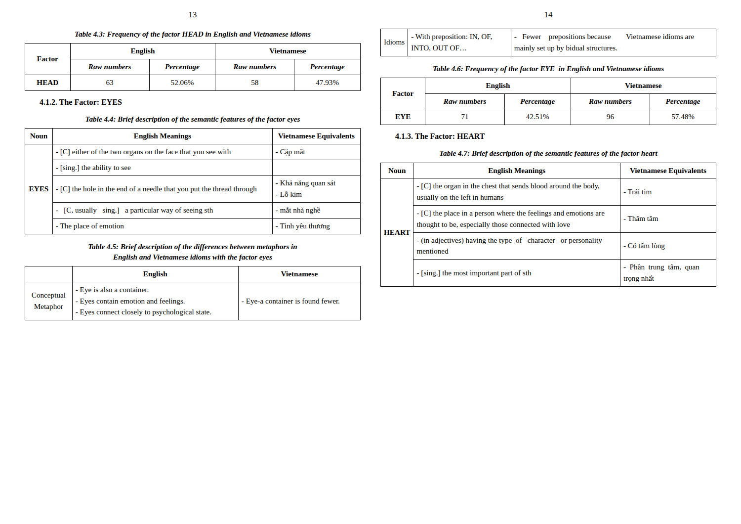13
Table 4.3: Frequency of the factor HEAD in English and Vietnamese idioms
| Factor | English | Vietnamese |
| --- | --- | --- |
| Raw numbers | Percentage | Raw numbers | Percentage |
| HEAD | 63 | 52.06% | 58 | 47.93% |
4.1.2. The Factor: EYES
Table 4.4: Brief description of the semantic features of the factor eyes
| Noun | English Meanings | Vietnamese Equivalents |
| --- | --- | --- |
| EYES | - [C] either of the two organs on the face that you see with | - Cặp mắt |
| - [sing.] the ability to see | |
| - [C] the hole in the end of a needle that you put the thread through | - Khả năng quan sát - Lỗ kim |
| - [C, usually sing.] a particular way of seeing sth | - mắt nhà nghề |
| - The place of emotion | - Tình yêu thương |
Table 4.5: Brief description of the differences between metaphors in
English and Vietnamese idioms with the factor eyes
| | English | Vietnamese |
| --- | --- | --- |
| Conceptual Metaphor | - Eye is also a container. - Eyes contain emotion and feelings. - Eyes connect closely to psychological state. | - Eye-a container is found fewer. |
14
| Idioms | - With preposition: IN, OF, INTO, OUT OF… | - Fewer prepositions because Vietnamese idioms are mainly set up by bidual structures. |
Table 4.6: Frequency of the factor EYE in English and Vietnamese idioms
| Factor | English | Vietnamese |
| --- | --- | --- |
| Raw numbers | Percentage | Raw numbers | Percentage |
| EYE | 71 | 42.51% | 96 | 57.48% |
4.1.3. The Factor: HEART
Table 4.7: Brief description of the semantic features of the factor heart
| Noun | English Meanings | Vietnamese Equivalents |
| --- | --- | --- |
| HEART | - [C] the organ in the chest that sends blood around the body, usually on the left in humans | - Trái tim |
| - [C] the place in a person where the feelings and emotions are thought to be, especially those connected with love | - Thâm tâm |
| - (in adjectives) having the type of character or personality mentioned | - Có tấm lòng |
| - [sing.] the most important part of sth | - Phần trung tâm, quan trọng nhất |